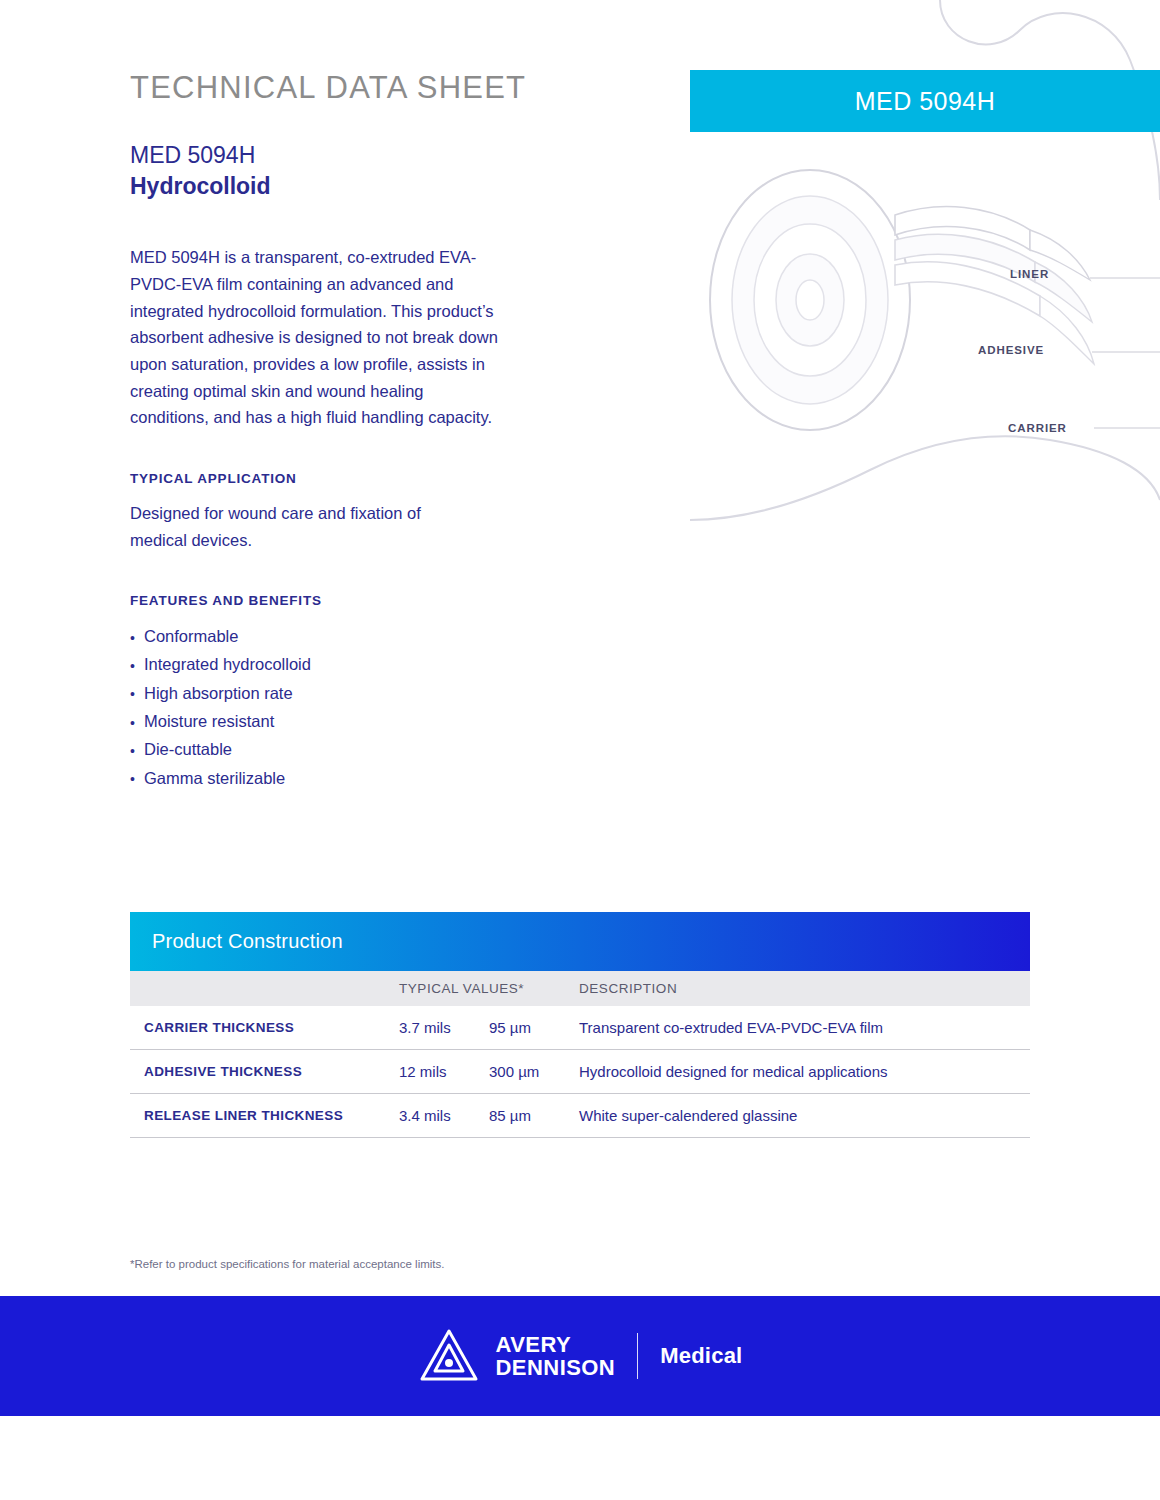LINER
ADHESIVE
CARRIER
TECHNICAL DATA SHEET
MED 5094HHydrocolloid
MED 5094H
MED 5094H is a transparent, co-extruded EVA-PVDC-EVA film containing an advanced and integrated hydrocolloid formulation. This product’s absorbent adhesive is designed to not break down upon saturation, provides a low profile, assists in creating optimal skin and wound healing conditions, and has a high fluid handling capacity.
TYPICAL APPLICATION
Designed for wound care and fixation of medical devices.
FEATURES AND BENEFITS
Conformable
Integrated hydrocolloid
High absorption rate
Moisture resistant
Die-cuttable
Gamma sterilizable
Product Construction
| | TYPICAL VALUES* | DESCRIPTION |
| --- | --- | --- |
| CARRIER THICKNESS | 3.7 mils | 95 µm | Transparent co-extruded EVA-PVDC-EVA film |
| ADHESIVE THICKNESS | 12 mils | 300 µm | Hydrocolloid designed for medical applications |
| RELEASE LINER THICKNESS | 3.4 mils | 85 µm | White super-calendered glassine |
*Refer to product specifications for material acceptance limits.
AVERY
DENNISON
Medical